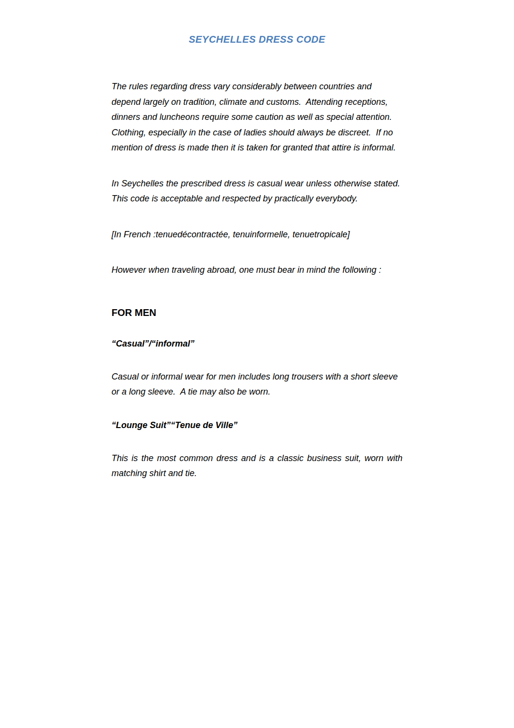SEYCHELLES DRESS CODE
The rules regarding dress vary considerably between countries and depend largely on tradition, climate and customs. Attending receptions, dinners and luncheons require some caution as well as special attention. Clothing, especially in the case of ladies should always be discreet. If no mention of dress is made then it is taken for granted that attire is informal.
In Seychelles the prescribed dress is casual wear unless otherwise stated. This code is acceptable and respected by practically everybody.
[In French :tenuedécontractée, tenuinformelle, tenuetropicale]
However when traveling abroad, one must bear in mind the following :
FOR MEN
“Casual”/“informal”
Casual or informal wear for men includes long trousers with a short sleeve or a long sleeve. A tie may also be worn.
“Lounge Suit”“Tenue de Ville”
This is the most common dress and is a classic business suit, worn with matching shirt and tie.